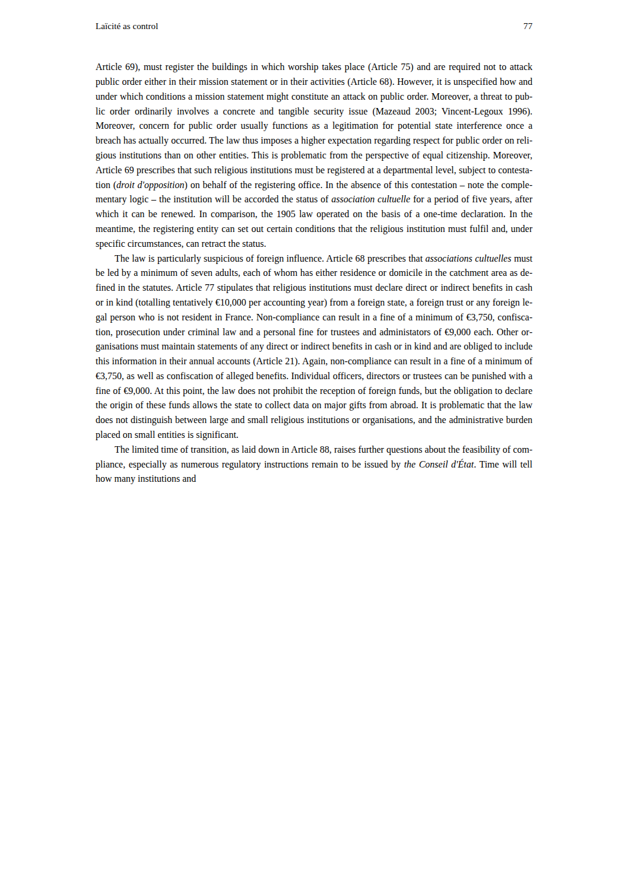Laïcité as control 77
Article 69), must register the buildings in which worship takes place (Article 75) and are required not to attack public order either in their mission statement or in their activities (Article 68). However, it is unspecified how and under which conditions a mission statement might constitute an attack on public order. Moreover, a threat to public order ordinarily involves a concrete and tangible security issue (Mazeaud 2003; Vincent-Legoux 1996). Moreover, concern for public order usually functions as a legitimation for potential state interference once a breach has actually occurred. The law thus imposes a higher expectation regarding respect for public order on religious institutions than on other entities. This is problematic from the perspective of equal citizenship. Moreover, Article 69 prescribes that such religious institutions must be registered at a departmental level, subject to contestation (droit d'opposition) on behalf of the registering office. In the absence of this contestation – note the complementary logic – the institution will be accorded the status of association cultuelle for a period of five years, after which it can be renewed. In comparison, the 1905 law operated on the basis of a one-time declaration. In the meantime, the registering entity can set out certain conditions that the religious institution must fulfil and, under specific circumstances, can retract the status.
The law is particularly suspicious of foreign influence. Article 68 prescribes that associations cultuelles must be led by a minimum of seven adults, each of whom has either residence or domicile in the catchment area as defined in the statutes. Article 77 stipulates that religious institutions must declare direct or indirect benefits in cash or in kind (totalling tentatively €10,000 per accounting year) from a foreign state, a foreign trust or any foreign legal person who is not resident in France. Non-compliance can result in a fine of a minimum of €3,750, confiscation, prosecution under criminal law and a personal fine for trustees and administators of €9,000 each. Other organisations must maintain statements of any direct or indirect benefits in cash or in kind and are obliged to include this information in their annual accounts (Article 21). Again, non-compliance can result in a fine of a minimum of €3,750, as well as confiscation of alleged benefits. Individual officers, directors or trustees can be punished with a fine of €9,000. At this point, the law does not prohibit the reception of foreign funds, but the obligation to declare the origin of these funds allows the state to collect data on major gifts from abroad. It is problematic that the law does not distinguish between large and small religious institutions or organisations, and the administrative burden placed on small entities is significant.
The limited time of transition, as laid down in Article 88, raises further questions about the feasibility of compliance, especially as numerous regulatory instructions remain to be issued by the Conseil d'État. Time will tell how many institutions and